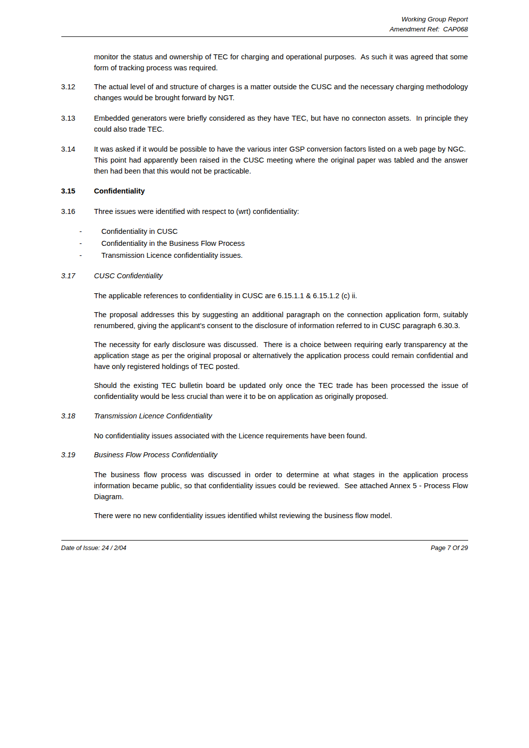Working Group Report Amendment Ref: CAP068
monitor the status and ownership of TEC for charging and operational purposes. As such it was agreed that some form of tracking process was required.
3.12
The actual level of and structure of charges is a matter outside the CUSC and the necessary charging methodology changes would be brought forward by NGT.
3.13
Embedded generators were briefly considered as they have TEC, but have no connecton assets. In principle they could also trade TEC.
3.14
It was asked if it would be possible to have the various inter GSP conversion factors listed on a web page by NGC. This point had apparently been raised in the CUSC meeting where the original paper was tabled and the answer then had been that this would not be practicable.
3.15
Confidentiality
3.16
Three issues were identified with respect to (wrt) confidentiality:
Confidentiality in CUSC
Confidentiality in the Business Flow Process
Transmission Licence confidentiality issues.
3.17
CUSC Confidentiality
The applicable references to confidentiality in CUSC are 6.15.1.1 & 6.15.1.2 (c) ii.
The proposal addresses this by suggesting an additional paragraph on the connection application form, suitably renumbered, giving the applicant's consent to the disclosure of information referred to in CUSC paragraph 6.30.3.
The necessity for early disclosure was discussed. There is a choice between requiring early transparency at the application stage as per the original proposal or alternatively the application process could remain confidential and have only registered holdings of TEC posted.
Should the existing TEC bulletin board be updated only once the TEC trade has been processed the issue of confidentiality would be less crucial than were it to be on application as originally proposed.
3.18
Transmission Licence Confidentiality
No confidentiality issues associated with the Licence requirements have been found.
3.19
Business Flow Process Confidentiality
The business flow process was discussed in order to determine at what stages in the application process information became public, so that confidentiality issues could be reviewed. See attached Annex 5 - Process Flow Diagram.
There were no new confidentiality issues identified whilst reviewing the business flow model.
Date of Issue: 24 / 2/04 Page 7 Of 29